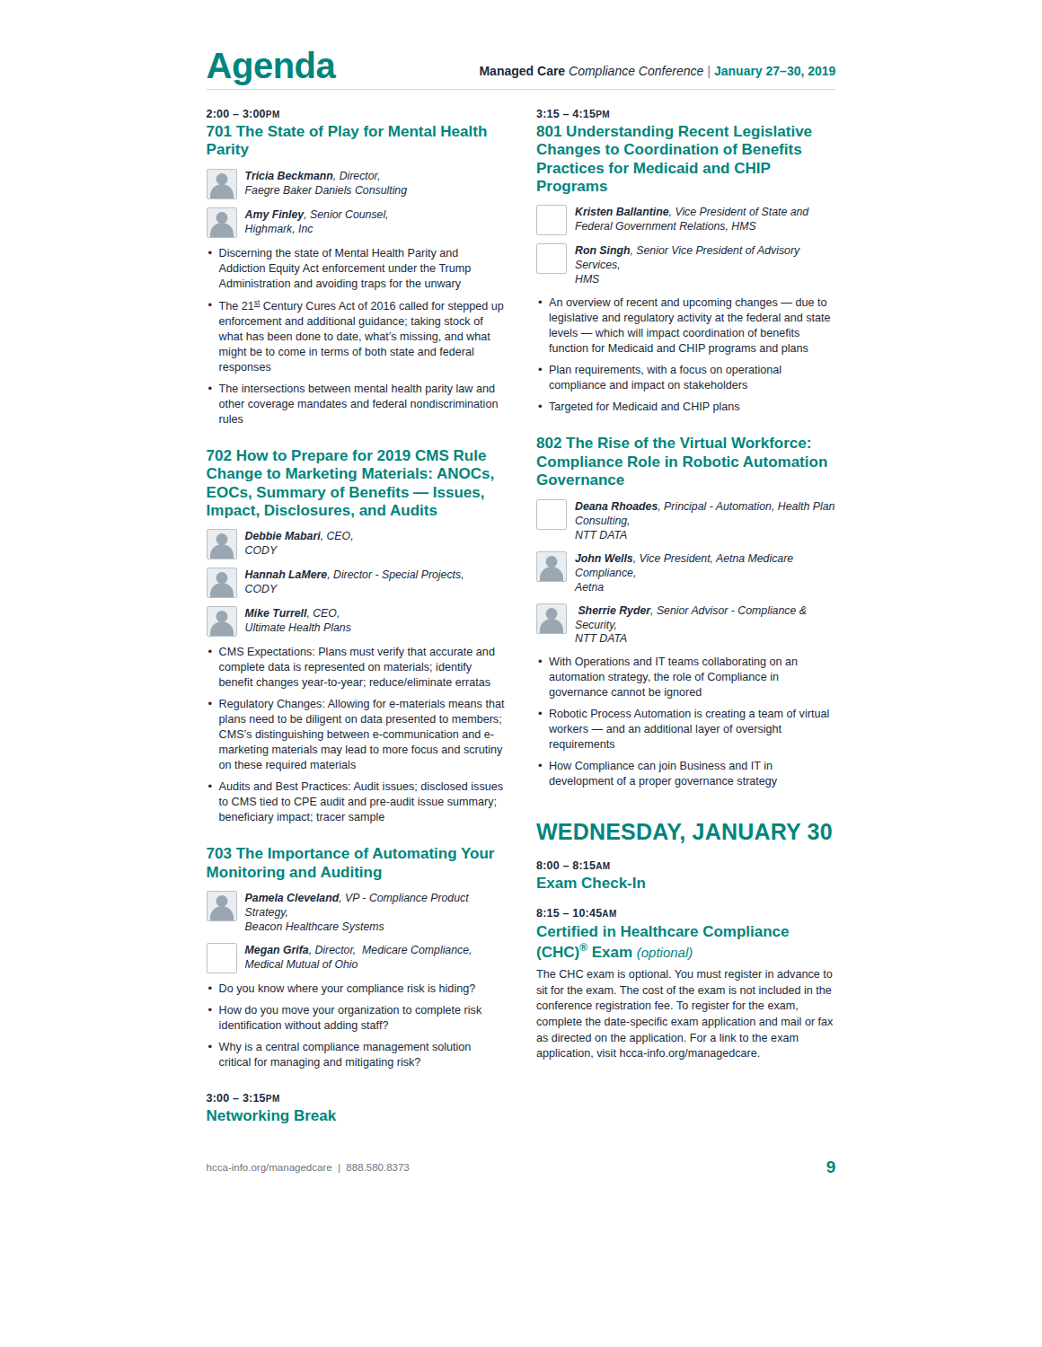Agenda
Managed Care Compliance Conference | January 27–30, 2019
2:00 – 3:00PM
701 The State of Play for Mental Health Parity
Tricia Beckmann, Director,
Faegre Baker Daniels Consulting
Amy Finley, Senior Counsel,
Highmark, Inc
Discerning the state of Mental Health Parity and Addiction Equity Act enforcement under the Trump Administration and avoiding traps for the unwary
The 21st Century Cures Act of 2016 called for stepped up enforcement and additional guidance; taking stock of what has been done to date, what’s missing, and what might be to come in terms of both state and federal responses
The intersections between mental health parity law and other coverage mandates and federal nondiscrimination rules
702 How to Prepare for 2019 CMS Rule Change to Marketing Materials: ANOCs, EOCs, Summary of Benefits — Issues, Impact, Disclosures, and Audits
Debbie Mabari, CEO,
CODY
Hannah LaMere, Director - Special Projects,
CODY
Mike Turrell, CEO,
Ultimate Health Plans
CMS Expectations: Plans must verify that accurate and complete data is represented on materials; identify benefit changes year-to-year; reduce/eliminate erratas
Regulatory Changes: Allowing for e-materials means that plans need to be diligent on data presented to members; CMS’s distinguishing between e-communication and e-marketing materials may lead to more focus and scrutiny on these required materials
Audits and Best Practices: Audit issues; disclosed issues to CMS tied to CPE audit and pre-audit issue summary; beneficiary impact; tracer sample
703 The Importance of Automating Your Monitoring and Auditing
Pamela Cleveland, VP - Compliance Product Strategy,
Beacon Healthcare Systems
Megan Grifa, Director, Medicare Compliance,
Medical Mutual of Ohio
Do you know where your compliance risk is hiding?
How do you move your organization to complete risk identification without adding staff?
Why is a central compliance management solution critical for managing and mitigating risk?
3:00 – 3:15PM
Networking Break
3:15 – 4:15PM
801 Understanding Recent Legislative Changes to Coordination of Benefits Practices for Medicaid and CHIP Programs
Kristen Ballantine, Vice President of State and Federal Government Relations, HMS
Ron Singh, Senior Vice President of Advisory Services,
HMS
An overview of recent and upcoming changes — due to legislative and regulatory activity at the federal and state levels — which will impact coordination of benefits function for Medicaid and CHIP programs and plans
Plan requirements, with a focus on operational compliance and impact on stakeholders
Targeted for Medicaid and CHIP plans
802 The Rise of the Virtual Workforce: Compliance Role in Robotic Automation Governance
Deana Rhoades, Principal - Automation, Health Plan Consulting,
NTT DATA
John Wells, Vice President, Aetna Medicare Compliance,
Aetna
Sherrie Ryder, Senior Advisor - Compliance & Security,
NTT DATA
With Operations and IT teams collaborating on an automation strategy, the role of Compliance in governance cannot be ignored
Robotic Process Automation is creating a team of virtual workers — and an additional layer of oversight requirements
How Compliance can join Business and IT in development of a proper governance strategy
WEDNESDAY, JANUARY 30
8:00 – 8:15AM
Exam Check-In
8:15 – 10:45AM
Certified in Healthcare Compliance
(CHC)® Exam (optional)
The CHC exam is optional. You must register in advance to sit for the exam. The cost of the exam is not included in the conference registration fee. To register for the exam, complete the date-specific exam application and mail or fax as directed on the application. For a link to the exam application, visit hcca-info.org/managedcare.
hcca-info.org/managedcare | 888.580.8373
9